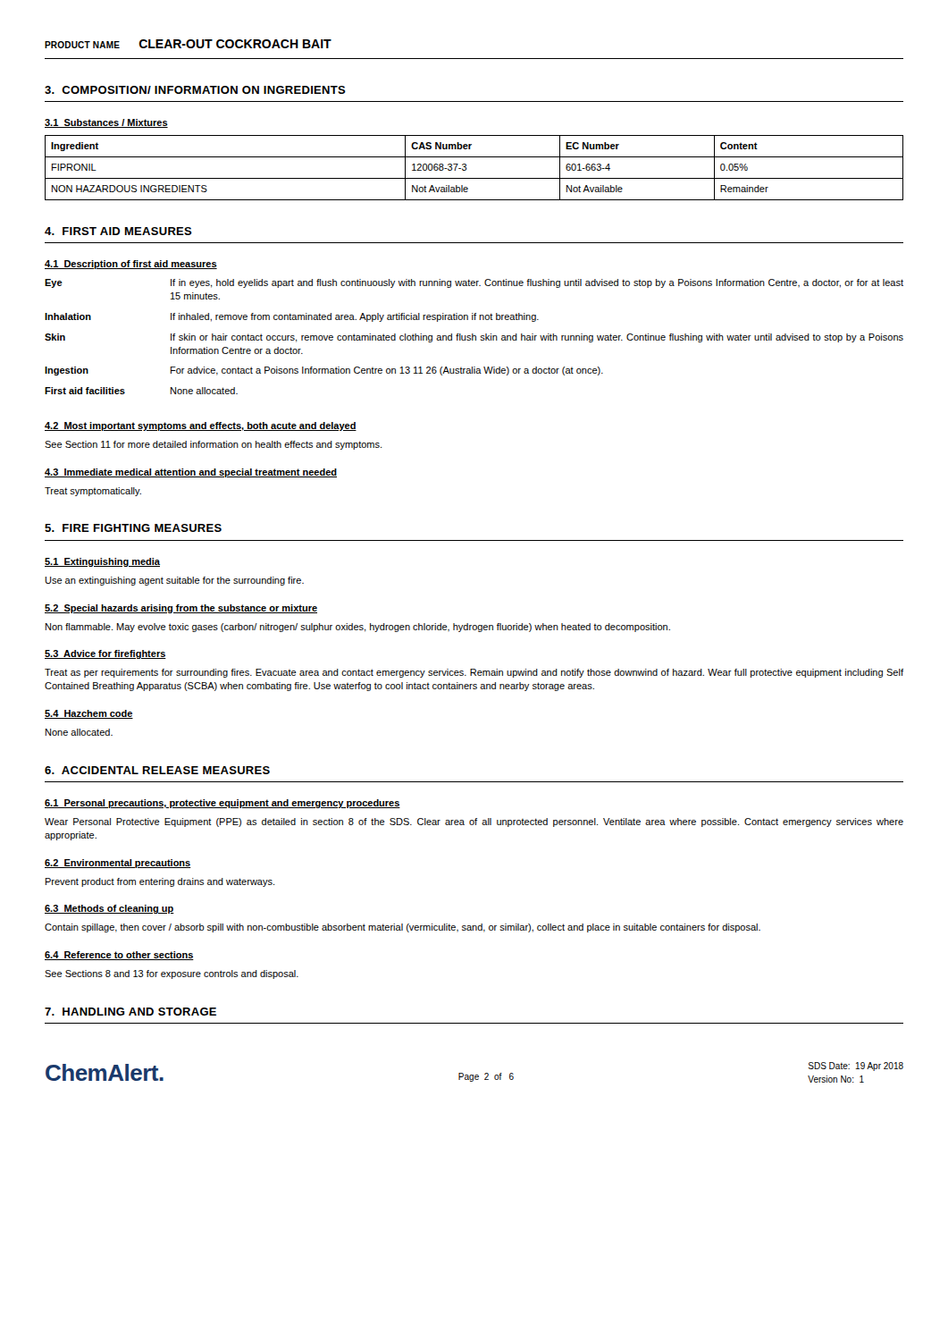PRODUCT NAME CLEAR-OUT COCKROACH BAIT
3. COMPOSITION/ INFORMATION ON INGREDIENTS
3.1 Substances / Mixtures
| Ingredient | CAS Number | EC Number | Content |
| --- | --- | --- | --- |
| FIPRONIL | 120068-37-3 | 601-663-4 | 0.05% |
| NON HAZARDOUS INGREDIENTS | Not Available | Not Available | Remainder |
4. FIRST AID MEASURES
4.1 Description of first aid measures
| Eye | If in eyes, hold eyelids apart and flush continuously with running water. Continue flushing until advised to stop by a Poisons Information Centre, a doctor, or for at least 15 minutes. |
| Inhalation | If inhaled, remove from contaminated area. Apply artificial respiration if not breathing. |
| Skin | If skin or hair contact occurs, remove contaminated clothing and flush skin and hair with running water. Continue flushing with water until advised to stop by a Poisons Information Centre or a doctor. |
| Ingestion | For advice, contact a Poisons Information Centre on 13 11 26 (Australia Wide) or a doctor (at once). |
| First aid facilities | None allocated. |
4.2 Most important symptoms and effects, both acute and delayed
See Section 11 for more detailed information on health effects and symptoms.
4.3 Immediate medical attention and special treatment needed
Treat symptomatically.
5. FIRE FIGHTING MEASURES
5.1 Extinguishing media
Use an extinguishing agent suitable for the surrounding fire.
5.2 Special hazards arising from the substance or mixture
Non flammable. May evolve toxic gases (carbon/ nitrogen/ sulphur oxides, hydrogen chloride, hydrogen fluoride) when heated to decomposition.
5.3 Advice for firefighters
Treat as per requirements for surrounding fires. Evacuate area and contact emergency services. Remain upwind and notify those downwind of hazard. Wear full protective equipment including Self Contained Breathing Apparatus (SCBA) when combating fire. Use waterfog to cool intact containers and nearby storage areas.
5.4 Hazchem code
None allocated.
6. ACCIDENTAL RELEASE MEASURES
6.1 Personal precautions, protective equipment and emergency procedures
Wear Personal Protective Equipment (PPE) as detailed in section 8 of the SDS. Clear area of all unprotected personnel. Ventilate area where possible. Contact emergency services where appropriate.
6.2 Environmental precautions
Prevent product from entering drains and waterways.
6.3 Methods of cleaning up
Contain spillage, then cover / absorb spill with non-combustible absorbent material (vermiculite, sand, or similar), collect and place in suitable containers for disposal.
6.4 Reference to other sections
See Sections 8 and 13 for exposure controls and disposal.
7. HANDLING AND STORAGE
Chem Alert.
Page 2 of 6
SDS Date: 19 Apr 2018
Version No: 1